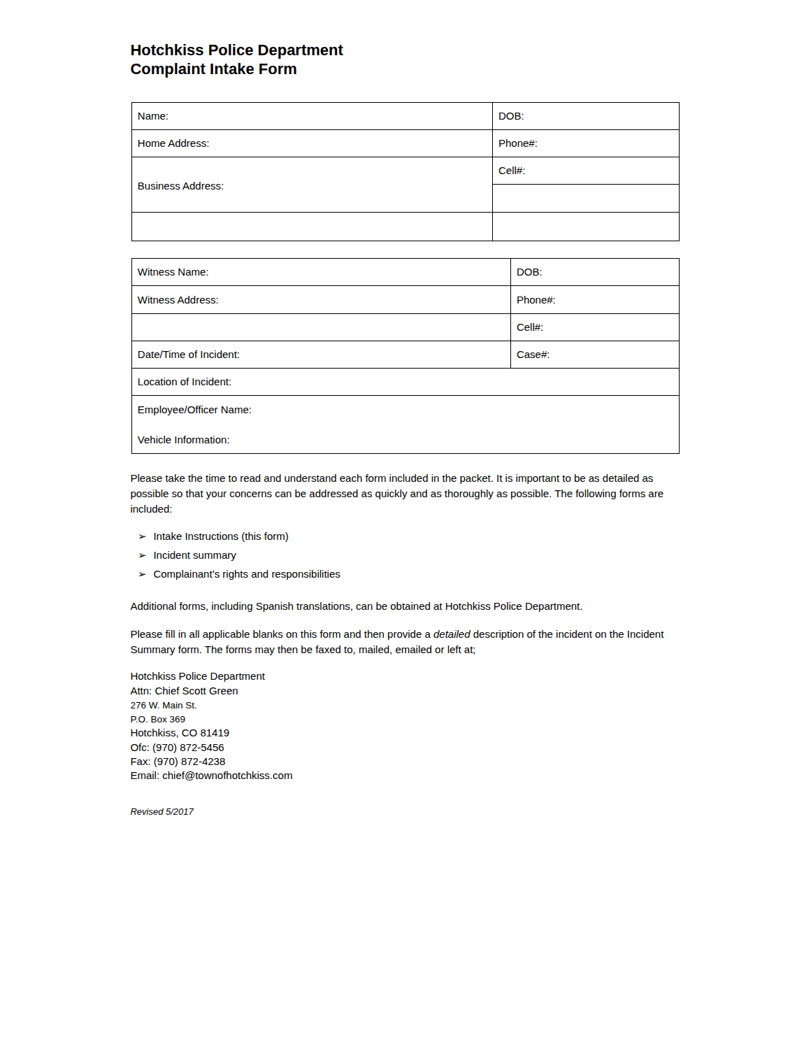Hotchkiss Police Department
Complaint Intake Form
| Name: | DOB: |
| Home Address: | Phone#: |
| Business Address: | Cell#: |
| Witness Name: | DOB: |
| Witness Address: | Phone#: |
| | Cell#: |
| Date/Time of Incident: | Case#: |
| Location of Incident: |
| Employee/Officer Name: Vehicle Information: |
Please take the time to read and understand each form included in the packet. It is important to be as detailed as possible so that your concerns can be addressed as quickly and as thoroughly as possible. The following forms are included:
Intake Instructions (this form)
Incident summary
Complainant’s rights and responsibilities
Additional forms, including Spanish translations, can be obtained at Hotchkiss Police Department.
Please fill in all applicable blanks on this form and then provide a detailed description of the incident on the Incident Summary form. The forms may then be faxed to, mailed, emailed or left at;
Hotchkiss Police Department
Attn: Chief Scott Green
276 W. Main St.
P.O. Box 369
Hotchkiss, CO 81419
Ofc: (970) 872-5456
Fax: (970) 872-4238
Email: chief@townofhotchkiss.com
Revised 5/2017